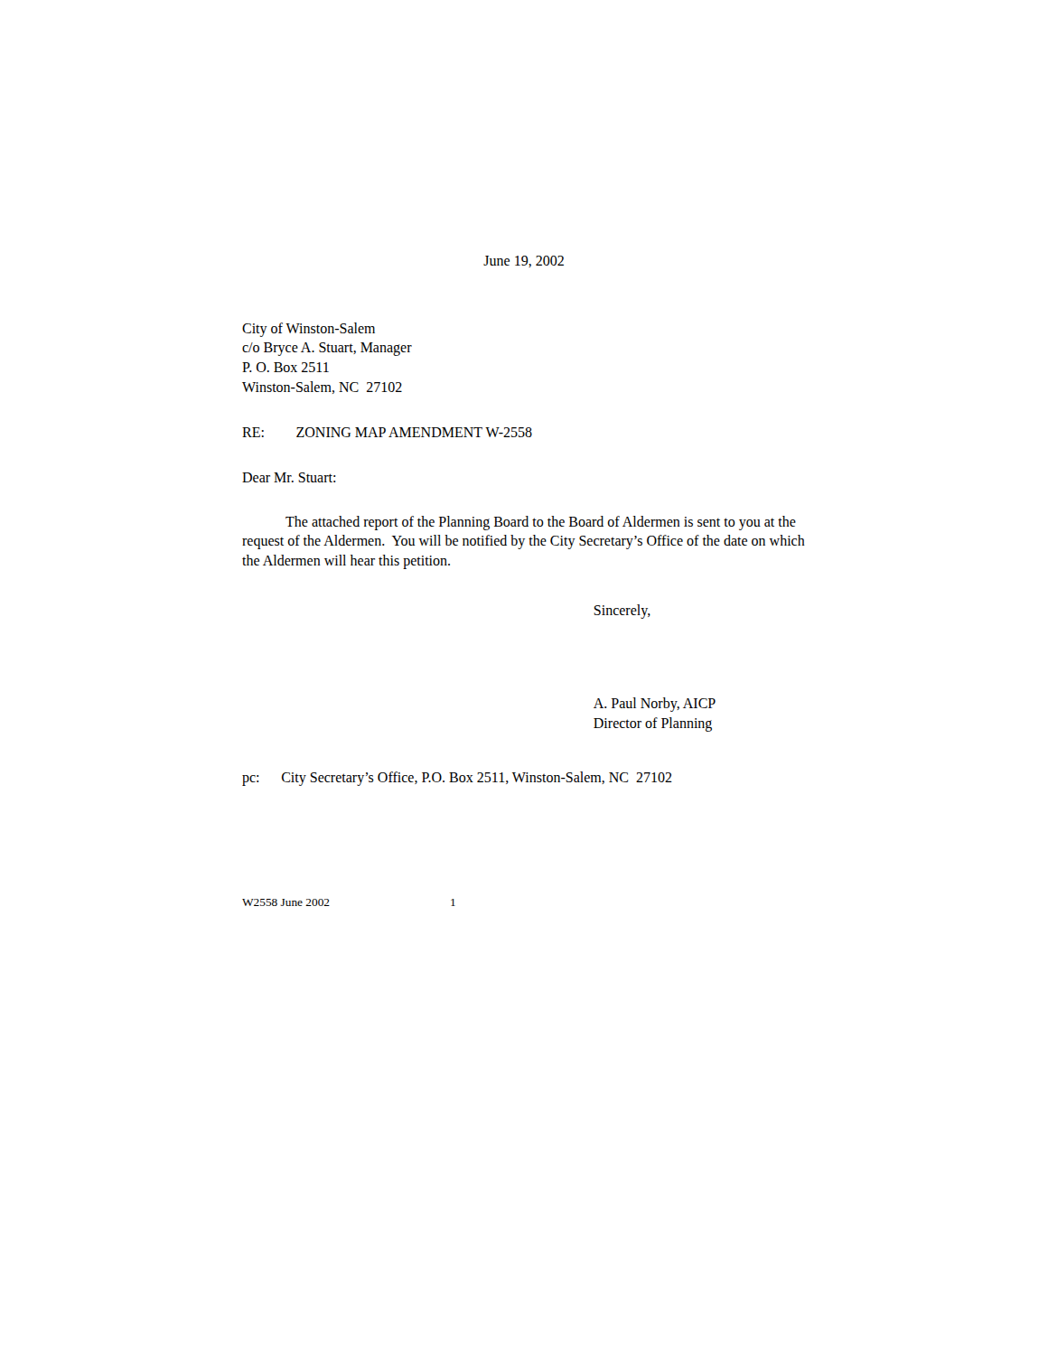June 19, 2002
City of Winston-Salem
c/o Bryce A. Stuart, Manager
P. O. Box 2511
Winston-Salem, NC 27102
RE: ZONING MAP AMENDMENT W-2558
Dear Mr. Stuart:
The attached report of the Planning Board to the Board of Aldermen is sent to you at the request of the Aldermen. You will be notified by the City Secretary’s Office of the date on which the Aldermen will hear this petition.
Sincerely,
A. Paul Norby, AICP
Director of Planning
pc: City Secretary’s Office, P.O. Box 2511, Winston-Salem, NC 27102
W2558 June 2002 1